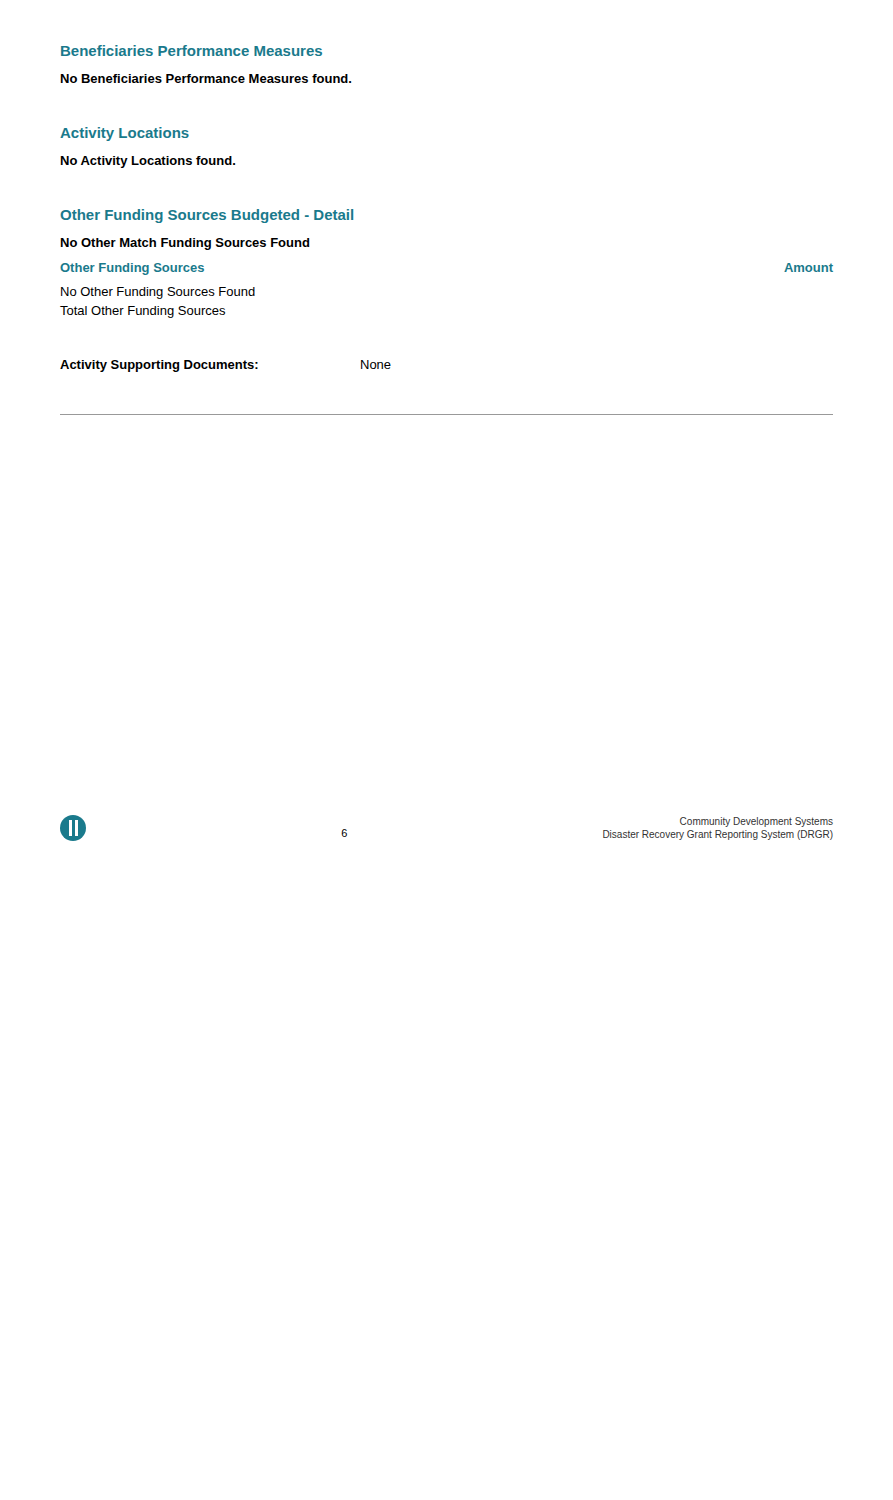Beneficiaries Performance Measures
No Beneficiaries Performance Measures found.
Activity Locations
No Activity Locations found.
Other Funding Sources Budgeted - Detail
No Other Match Funding Sources Found
Other Funding Sources Amount
No Other Funding Sources Found
Total Other Funding Sources
Activity Supporting Documents: None
6
Community Development Systems
Disaster Recovery Grant Reporting System (DRGR)